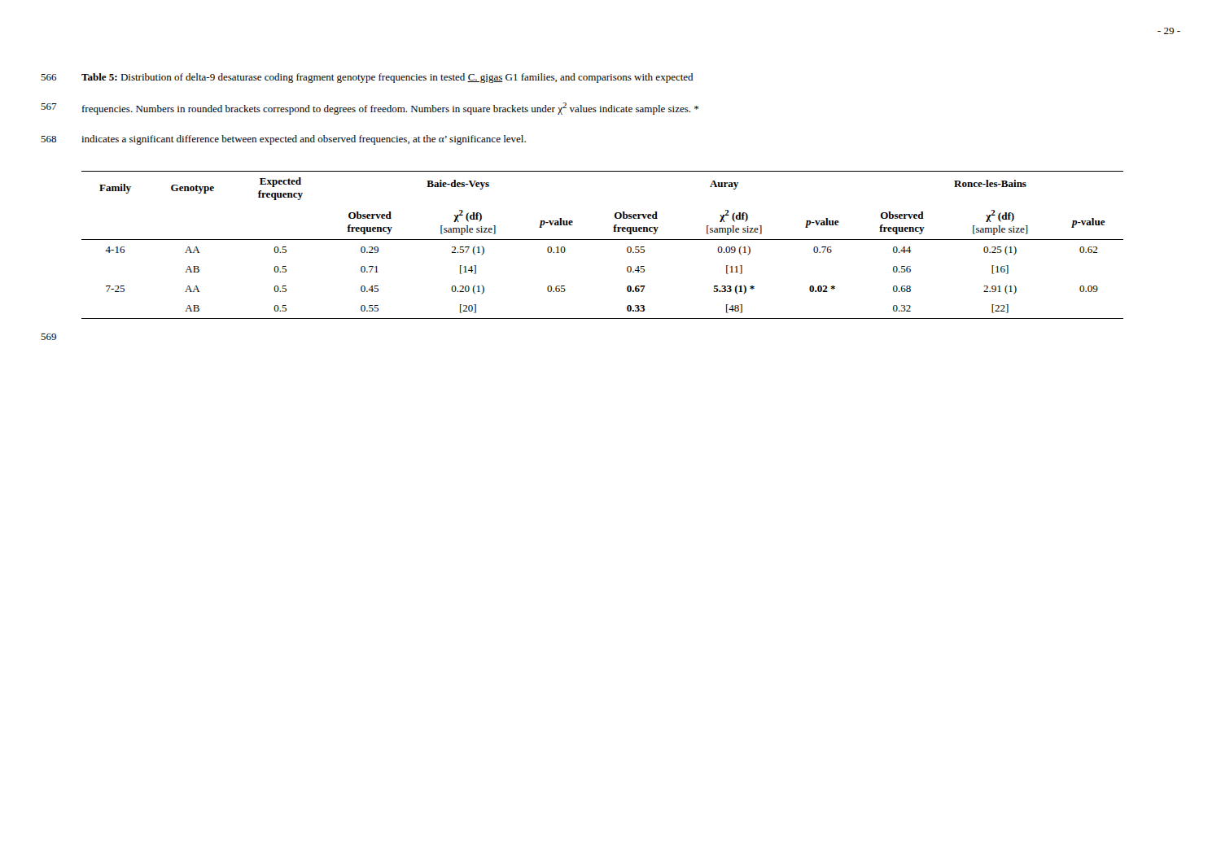- 29 -
566
Table 5: Distribution of delta-9 desaturase coding fragment genotype frequencies in tested C. gigas G1 families, and comparisons with expected
567
frequencies. Numbers in rounded brackets correspond to degrees of freedom. Numbers in square brackets under χ2 values indicate sample sizes. *
568
indicates a significant difference between expected and observed frequencies, at the α’ significance level.
| Family | Genotype | Expected frequency | Baie-des-Veys | Auray | Ronce-les-Bains |
| --- | --- | --- | --- | --- | --- |
| | | | Observed frequency | χ 2 (df) [sample size] | p -value | Observed frequency | χ 2 (df) [sample size] | p -value | Observed frequency | χ 2 (df) [sample size] | p -value |
| 4-16 | AA | 0.5 | 0.29 | 2.57 (1) | 0.10 | 0.55 | 0.09 (1) | 0.76 | 0.44 | 0.25 (1) | 0.62 |
| | AB | 0.5 | 0.71 | [14] | | 0.45 | [11] | | 0.56 | [16] | |
| 7-25 | AA | 0.5 | 0.45 | 0.20 (1) | 0.65 | 0.67 | 5.33 (1) * | 0.02 * | 0.68 | 2.91 (1) | 0.09 |
| | AB | 0.5 | 0.55 | [20] | | 0.33 | [48] | | 0.32 | [22] | |
569